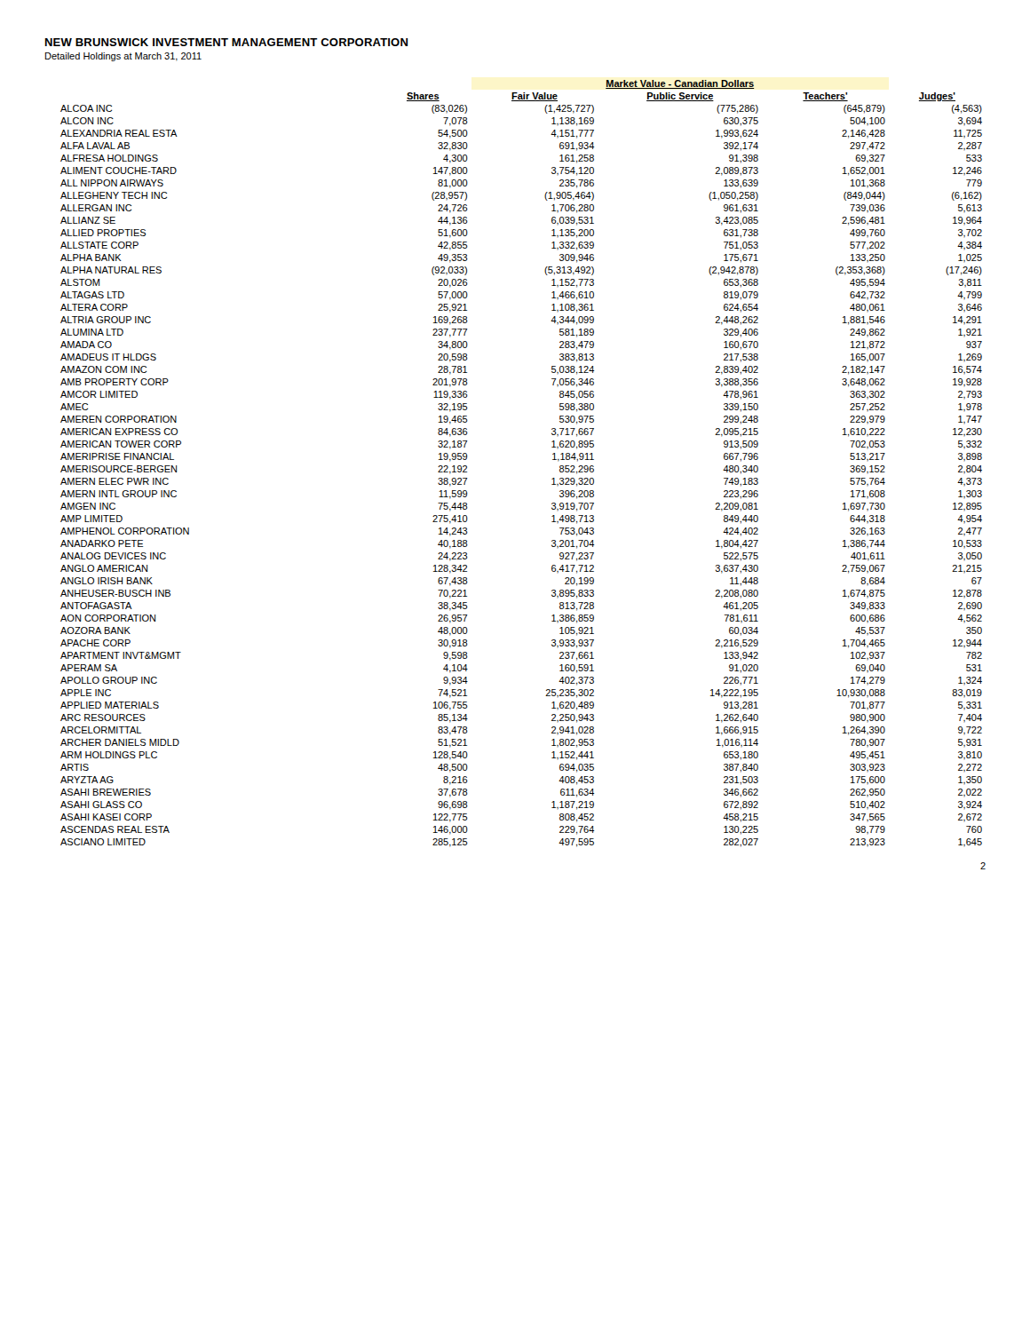NEW BRUNSWICK INVESTMENT MANAGEMENT CORPORATION
Detailed Holdings at March 31, 2011
| | | Market Value - Canadian Dollars |
| --- | --- | --- |
| | Shares | Fair Value | Public Service | Teachers' | Judges' |
| ALCOA INC | (83,026) | (1,425,727) | (775,286) | (645,879) | (4,563) |
| ALCON INC | 7,078 | 1,138,169 | 630,375 | 504,100 | 3,694 |
| ALEXANDRIA REAL ESTA | 54,500 | 4,151,777 | 1,993,624 | 2,146,428 | 11,725 |
| ALFA LAVAL AB | 32,830 | 691,934 | 392,174 | 297,472 | 2,287 |
| ALFRESA HOLDINGS | 4,300 | 161,258 | 91,398 | 69,327 | 533 |
| ALIMENT COUCHE-TARD | 147,800 | 3,754,120 | 2,089,873 | 1,652,001 | 12,246 |
| ALL NIPPON AIRWAYS | 81,000 | 235,786 | 133,639 | 101,368 | 779 |
| ALLEGHENY TECH INC | (28,957) | (1,905,464) | (1,050,258) | (849,044) | (6,162) |
| ALLERGAN INC | 24,726 | 1,706,280 | 961,631 | 739,036 | 5,613 |
| ALLIANZ SE | 44,136 | 6,039,531 | 3,423,085 | 2,596,481 | 19,964 |
| ALLIED PROPTIES | 51,600 | 1,135,200 | 631,738 | 499,760 | 3,702 |
| ALLSTATE CORP | 42,855 | 1,332,639 | 751,053 | 577,202 | 4,384 |
| ALPHA BANK | 49,353 | 309,946 | 175,671 | 133,250 | 1,025 |
| ALPHA NATURAL RES | (92,033) | (5,313,492) | (2,942,878) | (2,353,368) | (17,246) |
| ALSTOM | 20,026 | 1,152,773 | 653,368 | 495,594 | 3,811 |
| ALTAGAS LTD | 57,000 | 1,466,610 | 819,079 | 642,732 | 4,799 |
| ALTERA CORP | 25,921 | 1,108,361 | 624,654 | 480,061 | 3,646 |
| ALTRIA GROUP INC | 169,268 | 4,344,099 | 2,448,262 | 1,881,546 | 14,291 |
| ALUMINA LTD | 237,777 | 581,189 | 329,406 | 249,862 | 1,921 |
| AMADA CO | 34,800 | 283,479 | 160,670 | 121,872 | 937 |
| AMADEUS IT HLDGS | 20,598 | 383,813 | 217,538 | 165,007 | 1,269 |
| AMAZON COM INC | 28,781 | 5,038,124 | 2,839,402 | 2,182,147 | 16,574 |
| AMB PROPERTY CORP | 201,978 | 7,056,346 | 3,388,356 | 3,648,062 | 19,928 |
| AMCOR LIMITED | 119,336 | 845,056 | 478,961 | 363,302 | 2,793 |
| AMEC | 32,195 | 598,380 | 339,150 | 257,252 | 1,978 |
| AMEREN CORPORATION | 19,465 | 530,975 | 299,248 | 229,979 | 1,747 |
| AMERICAN EXPRESS CO | 84,636 | 3,717,667 | 2,095,215 | 1,610,222 | 12,230 |
| AMERICAN TOWER CORP | 32,187 | 1,620,895 | 913,509 | 702,053 | 5,332 |
| AMERIPRISE FINANCIAL | 19,959 | 1,184,911 | 667,796 | 513,217 | 3,898 |
| AMERISOURCE-BERGEN | 22,192 | 852,296 | 480,340 | 369,152 | 2,804 |
| AMERN ELEC PWR INC | 38,927 | 1,329,320 | 749,183 | 575,764 | 4,373 |
| AMERN INTL GROUP INC | 11,599 | 396,208 | 223,296 | 171,608 | 1,303 |
| AMGEN INC | 75,448 | 3,919,707 | 2,209,081 | 1,697,730 | 12,895 |
| AMP LIMITED | 275,410 | 1,498,713 | 849,440 | 644,318 | 4,954 |
| AMPHENOL CORPORATION | 14,243 | 753,043 | 424,402 | 326,163 | 2,477 |
| ANADARKO PETE | 40,188 | 3,201,704 | 1,804,427 | 1,386,744 | 10,533 |
| ANALOG DEVICES INC | 24,223 | 927,237 | 522,575 | 401,611 | 3,050 |
| ANGLO AMERICAN | 128,342 | 6,417,712 | 3,637,430 | 2,759,067 | 21,215 |
| ANGLO IRISH BANK | 67,438 | 20,199 | 11,448 | 8,684 | 67 |
| ANHEUSER-BUSCH INB | 70,221 | 3,895,833 | 2,208,080 | 1,674,875 | 12,878 |
| ANTOFAGASTA | 38,345 | 813,728 | 461,205 | 349,833 | 2,690 |
| AON CORPORATION | 26,957 | 1,386,859 | 781,611 | 600,686 | 4,562 |
| AOZORA BANK | 48,000 | 105,921 | 60,034 | 45,537 | 350 |
| APACHE CORP | 30,918 | 3,933,937 | 2,216,529 | 1,704,465 | 12,944 |
| APARTMENT INVT&MGMT | 9,598 | 237,661 | 133,942 | 102,937 | 782 |
| APERAM SA | 4,104 | 160,591 | 91,020 | 69,040 | 531 |
| APOLLO GROUP INC | 9,934 | 402,373 | 226,771 | 174,279 | 1,324 |
| APPLE INC | 74,521 | 25,235,302 | 14,222,195 | 10,930,088 | 83,019 |
| APPLIED MATERIALS | 106,755 | 1,620,489 | 913,281 | 701,877 | 5,331 |
| ARC RESOURCES | 85,134 | 2,250,943 | 1,262,640 | 980,900 | 7,404 |
| ARCELORMITTAL | 83,478 | 2,941,028 | 1,666,915 | 1,264,390 | 9,722 |
| ARCHER DANIELS MIDLD | 51,521 | 1,802,953 | 1,016,114 | 780,907 | 5,931 |
| ARM HOLDINGS PLC | 128,540 | 1,152,441 | 653,180 | 495,451 | 3,810 |
| ARTIS | 48,500 | 694,035 | 387,840 | 303,923 | 2,272 |
| ARYZTA AG | 8,216 | 408,453 | 231,503 | 175,600 | 1,350 |
| ASAHI BREWERIES | 37,678 | 611,634 | 346,662 | 262,950 | 2,022 |
| ASAHI GLASS CO | 96,698 | 1,187,219 | 672,892 | 510,402 | 3,924 |
| ASAHI KASEI CORP | 122,775 | 808,452 | 458,215 | 347,565 | 2,672 |
| ASCENDAS REAL ESTA | 146,000 | 229,764 | 130,225 | 98,779 | 760 |
| ASCIANO LIMITED | 285,125 | 497,595 | 282,027 | 213,923 | 1,645 |
2